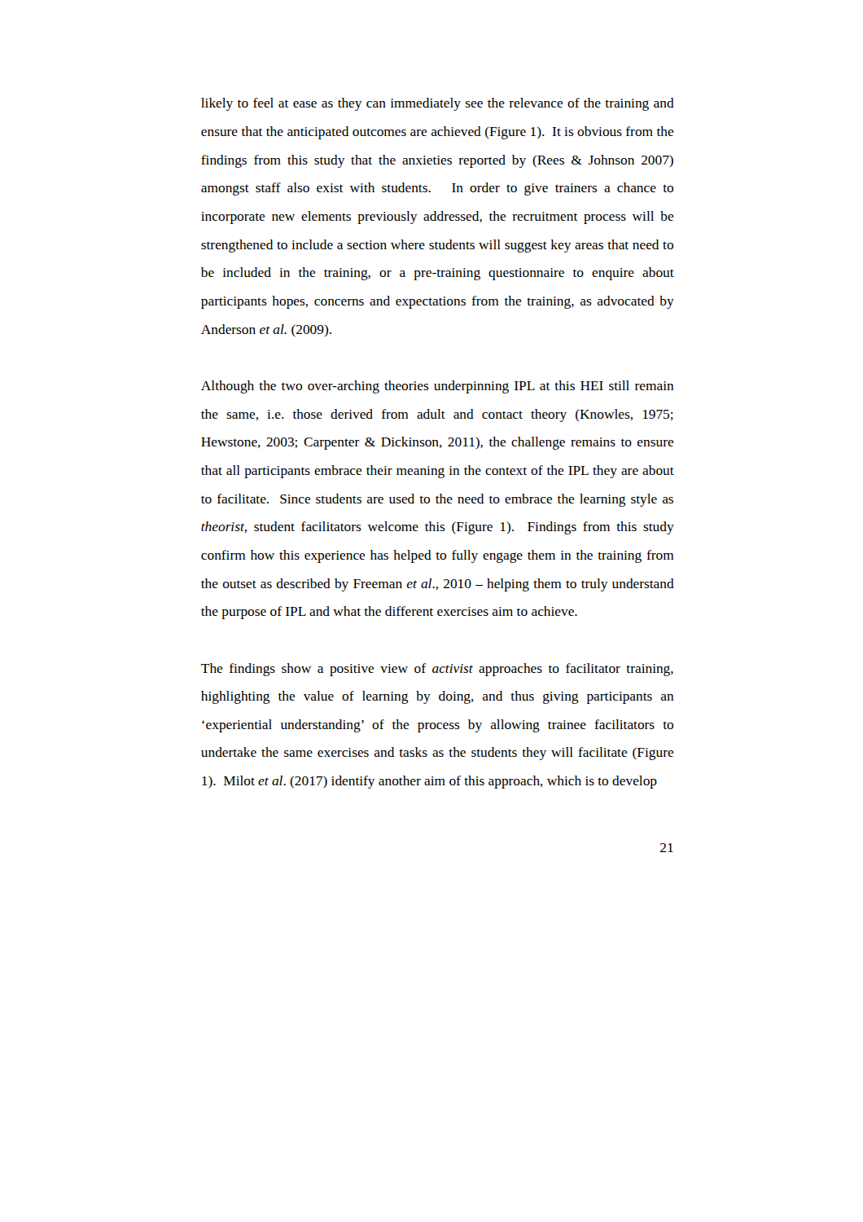likely to feel at ease as they can immediately see the relevance of the training and ensure that the anticipated outcomes are achieved (Figure 1). It is obvious from the findings from this study that the anxieties reported by (Rees & Johnson 2007) amongst staff also exist with students. In order to give trainers a chance to incorporate new elements previously addressed, the recruitment process will be strengthened to include a section where students will suggest key areas that need to be included in the training, or a pre-training questionnaire to enquire about participants hopes, concerns and expectations from the training, as advocated by Anderson et al. (2009).
Although the two over-arching theories underpinning IPL at this HEI still remain the same, i.e. those derived from adult and contact theory (Knowles, 1975; Hewstone, 2003; Carpenter & Dickinson, 2011), the challenge remains to ensure that all participants embrace their meaning in the context of the IPL they are about to facilitate. Since students are used to the need to embrace the learning style as theorist, student facilitators welcome this (Figure 1). Findings from this study confirm how this experience has helped to fully engage them in the training from the outset as described by Freeman et al., 2010 – helping them to truly understand the purpose of IPL and what the different exercises aim to achieve.
The findings show a positive view of activist approaches to facilitator training, highlighting the value of learning by doing, and thus giving participants an ‘experiential understanding’ of the process by allowing trainee facilitators to undertake the same exercises and tasks as the students they will facilitate (Figure 1). Milot et al. (2017) identify another aim of this approach, which is to develop
21